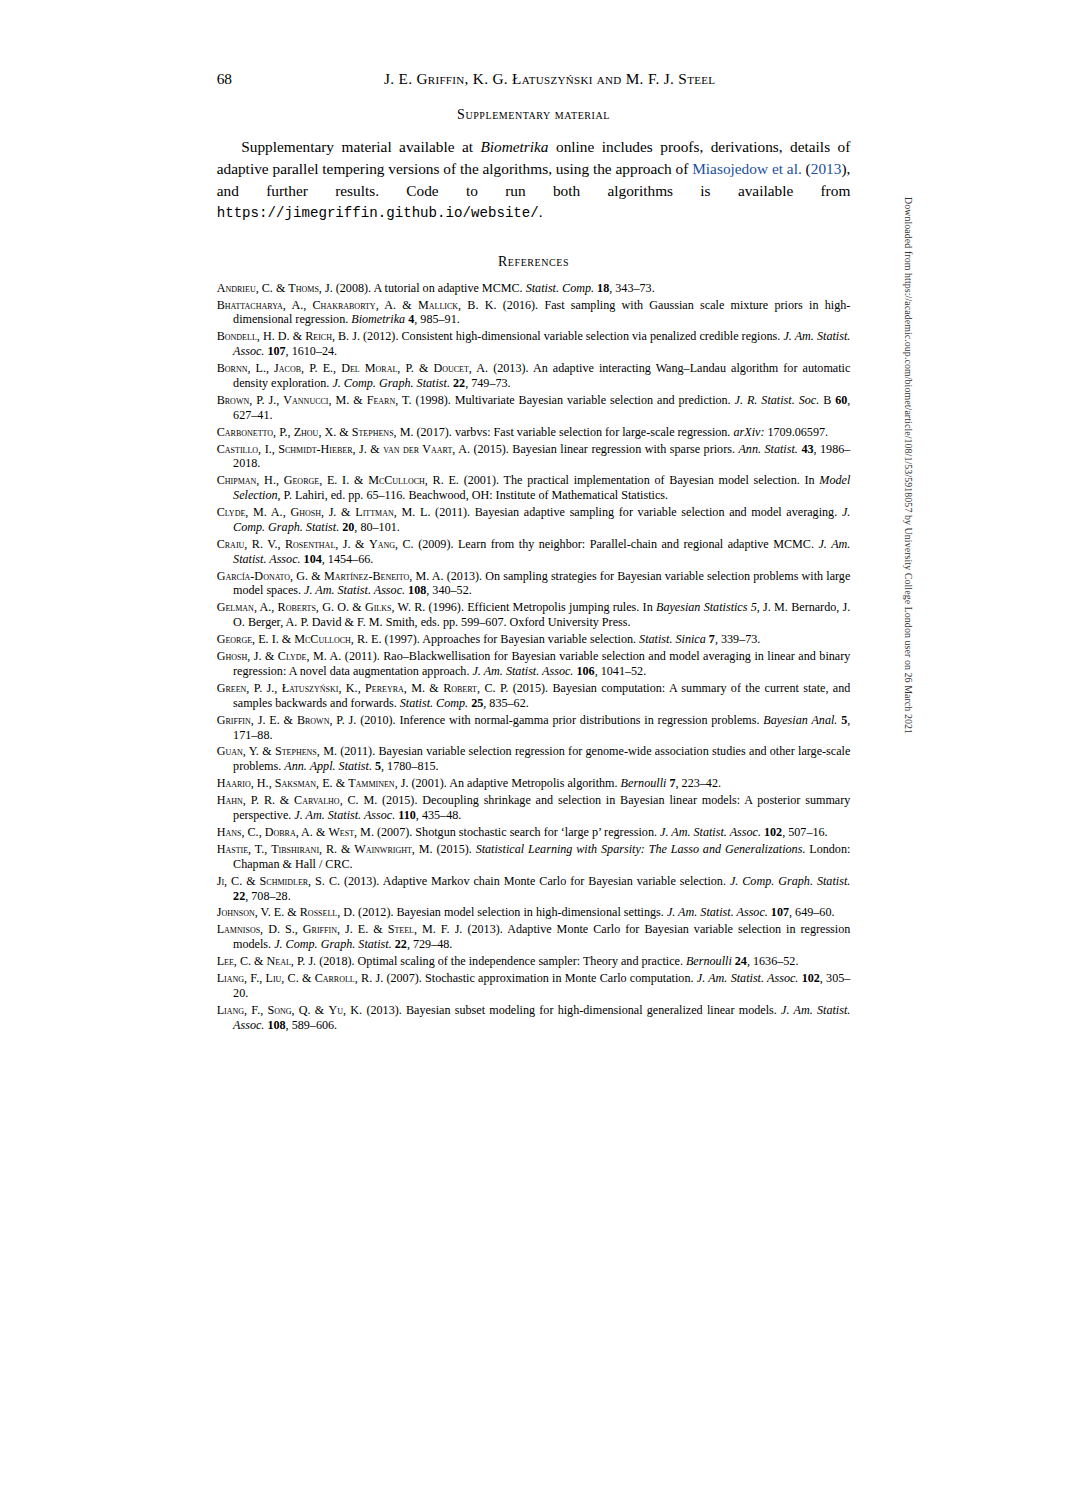68 J. E. Griffin, K. G. Łatuszyński and M. F. J. Steel
Supplementary material
Supplementary material available at Biometrika online includes proofs, derivations, details of adaptive parallel tempering versions of the algorithms, using the approach of Miasojedow et al. (2013), and further results. Code to run both algorithms is available from https://jimegriffin.github.io/website/.
References
Andrieu, C. & Thoms, J. (2008). A tutorial on adaptive MCMC. Statist. Comp. 18, 343–73.
Bhattacharya, A., Chakraborty, A. & Mallick, B. K. (2016). Fast sampling with Gaussian scale mixture priors in high-dimensional regression. Biometrika 4, 985–91.
Bondell, H. D. & Reich, B. J. (2012). Consistent high-dimensional variable selection via penalized credible regions. J. Am. Statist. Assoc. 107, 1610–24.
Bornn, L., Jacob, P. E., Del Moral, P. & Doucet, A. (2013). An adaptive interacting Wang–Landau algorithm for automatic density exploration. J. Comp. Graph. Statist. 22, 749–73.
Brown, P. J., Vannucci, M. & Fearn, T. (1998). Multivariate Bayesian variable selection and prediction. J. R. Statist. Soc. B 60, 627–41.
Carbonetto, P., Zhou, X. & Stephens, M. (2017). varbvs: Fast variable selection for large-scale regression. arXiv: 1709.06597.
Castillo, I., Schmidt-Hieber, J. & van der Vaart, A. (2015). Bayesian linear regression with sparse priors. Ann. Statist. 43, 1986–2018.
Chipman, H., George, E. I. & McCulloch, R. E. (2001). The practical implementation of Bayesian model selection. In Model Selection, P. Lahiri, ed. pp. 65–116. Beachwood, OH: Institute of Mathematical Statistics.
Clyde, M. A., Ghosh, J. & Littman, M. L. (2011). Bayesian adaptive sampling for variable selection and model averaging. J. Comp. Graph. Statist. 20, 80–101.
Craiu, R. V., Rosenthal, J. & Yang, C. (2009). Learn from thy neighbor: Parallel-chain and regional adaptive MCMC. J. Am. Statist. Assoc. 104, 1454–66.
García-Donato, G. & Martínez-Beneito, M. A. (2013). On sampling strategies for Bayesian variable selection problems with large model spaces. J. Am. Statist. Assoc. 108, 340–52.
Gelman, A., Roberts, G. O. & Gilks, W. R. (1996). Efficient Metropolis jumping rules. In Bayesian Statistics 5, J. M. Bernardo, J. O. Berger, A. P. David & F. M. Smith, eds. pp. 599–607. Oxford University Press.
George, E. I. & McCulloch, R. E. (1997). Approaches for Bayesian variable selection. Statist. Sinica 7, 339–73.
Ghosh, J. & Clyde, M. A. (2011). Rao–Blackwellisation for Bayesian variable selection and model averaging in linear and binary regression: A novel data augmentation approach. J. Am. Statist. Assoc. 106, 1041–52.
Green, P. J., Łatuszyński, K., Pereyra, M. & Robert, C. P. (2015). Bayesian computation: A summary of the current state, and samples backwards and forwards. Statist. Comp. 25, 835–62.
Griffin, J. E. & Brown, P. J. (2010). Inference with normal-gamma prior distributions in regression problems. Bayesian Anal. 5, 171–88.
Guan, Y. & Stephens, M. (2011). Bayesian variable selection regression for genome-wide association studies and other large-scale problems. Ann. Appl. Statist. 5, 1780–815.
Haario, H., Saksman, E. & Tamminen, J. (2001). An adaptive Metropolis algorithm. Bernoulli 7, 223–42.
Hahn, P. R. & Carvalho, C. M. (2015). Decoupling shrinkage and selection in Bayesian linear models: A posterior summary perspective. J. Am. Statist. Assoc. 110, 435–48.
Hans, C., Dobra, A. & West, M. (2007). Shotgun stochastic search for ‘large p’ regression. J. Am. Statist. Assoc. 102, 507–16.
Hastie, T., Tibshirani, R. & Wainwright, M. (2015). Statistical Learning with Sparsity: The Lasso and Generalizations. London: Chapman & Hall / CRC.
Ji, C. & Schmidler, S. C. (2013). Adaptive Markov chain Monte Carlo for Bayesian variable selection. J. Comp. Graph. Statist. 22, 708–28.
Johnson, V. E. & Rossell, D. (2012). Bayesian model selection in high-dimensional settings. J. Am. Statist. Assoc. 107, 649–60.
Lamnisos, D. S., Griffin, J. E. & Steel, M. F. J. (2013). Adaptive Monte Carlo for Bayesian variable selection in regression models. J. Comp. Graph. Statist. 22, 729–48.
Lee, C. & Neal, P. J. (2018). Optimal scaling of the independence sampler: Theory and practice. Bernoulli 24, 1636–52.
Liang, F., Liu, C. & Carroll, R. J. (2007). Stochastic approximation in Monte Carlo computation. J. Am. Statist. Assoc. 102, 305–20.
Liang, F., Song, Q. & Yu, K. (2013). Bayesian subset modeling for high-dimensional generalized linear models. J. Am. Statist. Assoc. 108, 589–606.
Downloaded from https://academic.oup.com/biomet/article/108/1/53/5918057 by University College London user on 26 March 2021